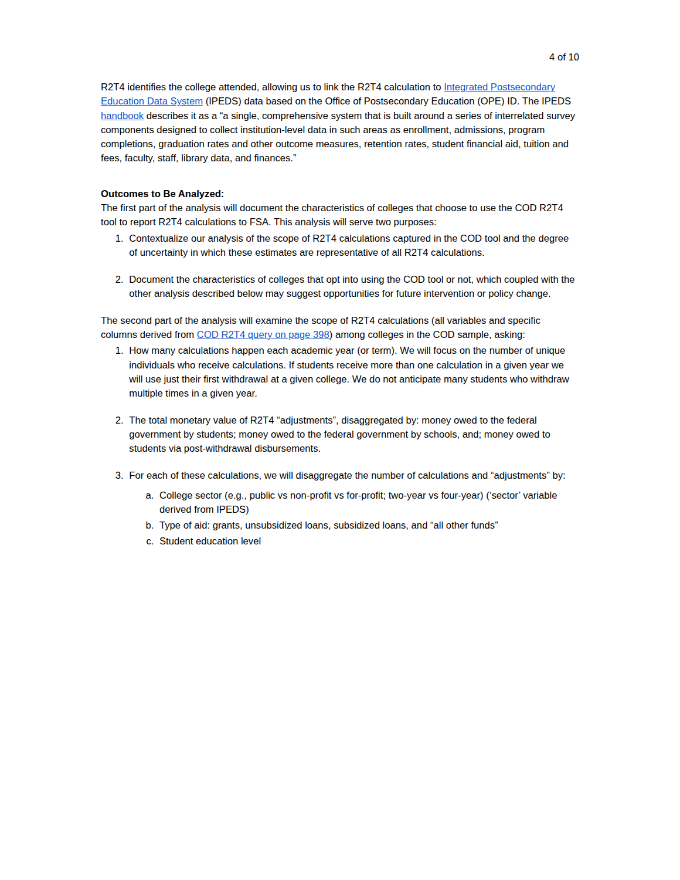4 of 10
R2T4 identifies the college attended, allowing us to link the R2T4 calculation to Integrated Postsecondary Education Data System (IPEDS) data based on the Office of Postsecondary Education (OPE) ID. The IPEDS handbook describes it as a “a single, comprehensive system that is built around a series of interrelated survey components designed to collect institution-level data in such areas as enrollment, admissions, program completions, graduation rates and other outcome measures, retention rates, student financial aid, tuition and fees, faculty, staff, library data, and finances.”
Outcomes to Be Analyzed:
The first part of the analysis will document the characteristics of colleges that choose to use the COD R2T4 tool to report R2T4 calculations to FSA. This analysis will serve two purposes:
Contextualize our analysis of the scope of R2T4 calculations captured in the COD tool and the degree of uncertainty in which these estimates are representative of all R2T4 calculations.
Document the characteristics of colleges that opt into using the COD tool or not, which coupled with the other analysis described below may suggest opportunities for future intervention or policy change.
The second part of the analysis will examine the scope of R2T4 calculations (all variables and specific columns derived from COD R2T4 query on page 398) among colleges in the COD sample, asking:
How many calculations happen each academic year (or term). We will focus on the number of unique individuals who receive calculations. If students receive more than one calculation in a given year we will use just their first withdrawal at a given college. We do not anticipate many students who withdraw multiple times in a given year.
The total monetary value of R2T4 “adjustments”, disaggregated by: money owed to the federal government by students; money owed to the federal government by schools, and; money owed to students via post-withdrawal disbursements.
For each of these calculations, we will disaggregate the number of calculations and “adjustments” by:
College sector (e.g., public vs non-profit vs for-profit; two-year vs four-year) (‘sector’ variable derived from IPEDS)
Type of aid: grants, unsubsidized loans, subsidized loans, and “all other funds”
Student education level